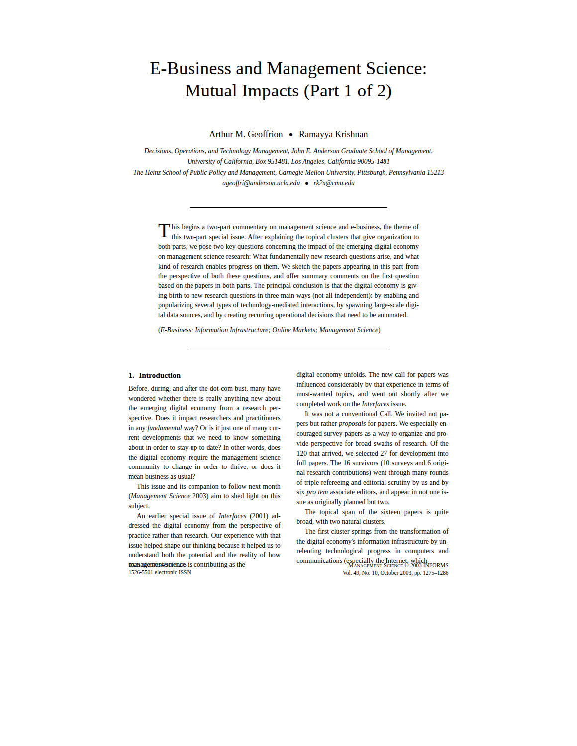E-Business and Management Science:
Mutual Impacts (Part 1 of 2)
Arthur M. Geoffrion ● Ramayya Krishnan
Decisions, Operations, and Technology Management, John E. Anderson Graduate School of Management,
University of California, Box 951481, Los Angeles, California 90095-1481
The Heinz School of Public Policy and Management, Carnegie Mellon University, Pittsburgh, Pennsylvania 15213
ageoffri@anderson.ucla.edu ● rk2x@cmu.edu
This begins a two-part commentary on management science and e-business, the theme of this two-part special issue. After explaining the topical clusters that give organization to both parts, we pose two key questions concerning the impact of the emerging digital economy on management science research: What fundamentally new research questions arise, and what kind of research enables progress on them. We sketch the papers appearing in this part from the perspective of both these questions, and offer summary comments on the first question based on the papers in both parts. The principal conclusion is that the digital economy is giving birth to new research questions in three main ways (not all independent): by enabling and popularizing several types of technology-mediated interactions, by spawning large-scale digital data sources, and by creating recurring operational decisions that need to be automated.
(E-Business; Information Infrastructure; Online Markets; Management Science)
1. Introduction
Before, during, and after the dot-com bust, many have wondered whether there is really anything new about the emerging digital economy from a research perspective. Does it impact researchers and practitioners in any fundamental way? Or is it just one of many current developments that we need to know something about in order to stay up to date? In other words, does the digital economy require the management science community to change in order to thrive, or does it mean business as usual?
This issue and its companion to follow next month (Management Science 2003) aim to shed light on this subject.
An earlier special issue of Interfaces (2001) addressed the digital economy from the perspective of practice rather than research. Our experience with that issue helped shape our thinking because it helped us to understand both the potential and the reality of how management science is contributing as the
digital economy unfolds. The new call for papers was influenced considerably by that experience in terms of most-wanted topics, and went out shortly after we completed work on the Interfaces issue.
It was not a conventional Call. We invited not papers but rather proposals for papers. We especially encouraged survey papers as a way to organize and provide perspective for broad swaths of research. Of the 120 that arrived, we selected 27 for development into full papers. The 16 survivors (10 surveys and 6 original research contributions) went through many rounds of triple refereeing and editorial scrutiny by us and by six pro tem associate editors, and appear in not one issue as originally planned but two.
The topical span of the sixteen papers is quite broad, with two natural clusters.
The first cluster springs from the transformation of the digital economy's information infrastructure by unrelenting technological progress in computers and communications (especially the Internet, which
0025-1909/03/4910/1275
1526-5501 electronic ISSN
Management Science © 2003 INFORMS
Vol. 49, No. 10, October 2003, pp. 1275–1286